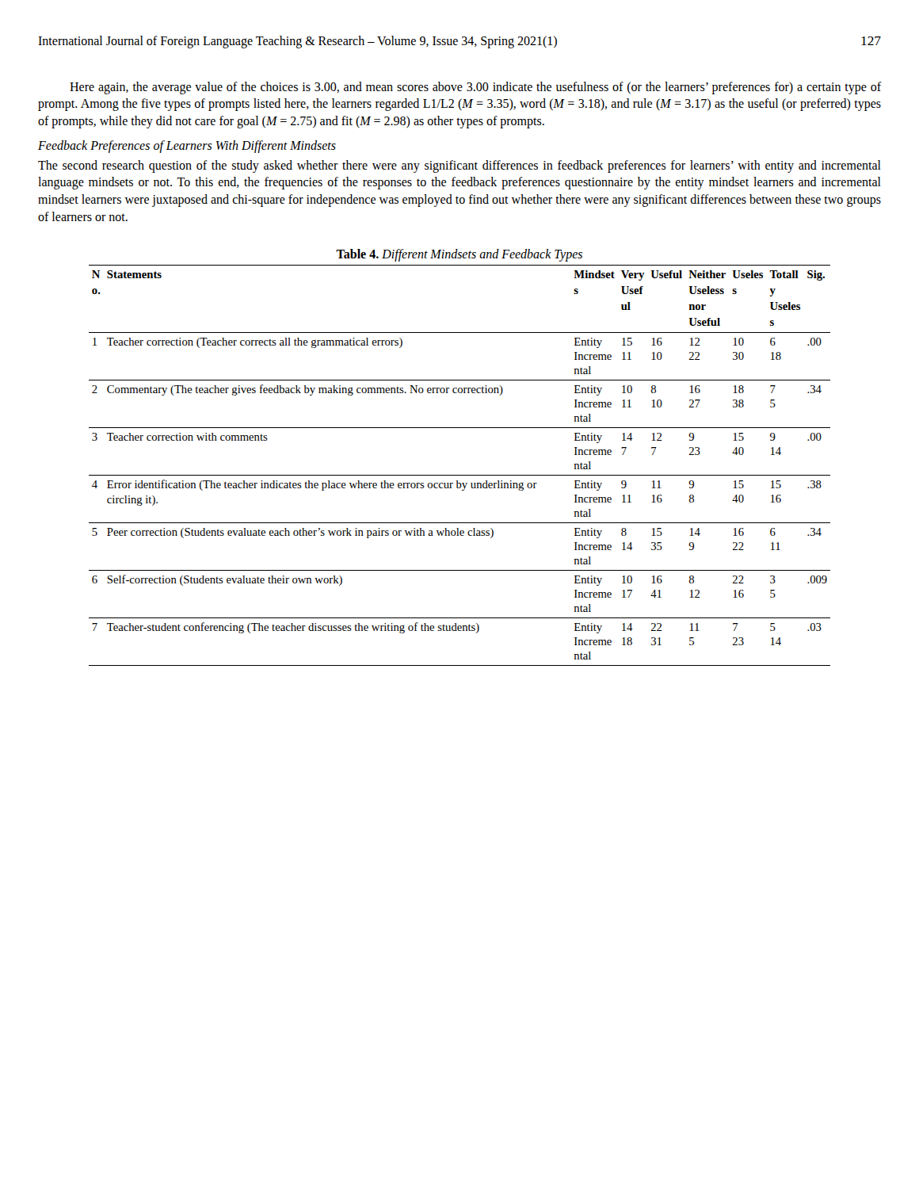International Journal of Foreign Language Teaching & Research – Volume 9, Issue 34, Spring 2021(1)
127
Here again, the average value of the choices is 3.00, and mean scores above 3.00 indicate the usefulness of (or the learners’ preferences for) a certain type of prompt. Among the five types of prompts listed here, the learners regarded L1/L2 (M = 3.35), word (M = 3.18), and rule (M = 3.17) as the useful (or preferred) types of prompts, while they did not care for goal (M = 2.75) and fit (M = 2.98) as other types of prompts.
Feedback Preferences of Learners With Different Mindsets
The second research question of the study asked whether there were any significant differences in feedback preferences for learners’ with entity and incremental language mindsets or not. To this end, the frequencies of the responses to the feedback preferences questionnaire by the entity mindset learners and incremental mindset learners were juxtaposed and chi-square for independence was employed to find out whether there were any significant differences between these two groups of learners or not.
Table 4. Different Mindsets and Feedback Types
| N o. | Statements | Mindset s | Very Usef ul | Useful | Neither Useless nor Useful | Useles s | Totall y Useles s | Sig. |
| --- | --- | --- | --- | --- | --- | --- | --- | --- |
| 1 | Teacher correction (Teacher corrects all the grammatical errors) | Entity Increme ntal | 15 11 | 16 10 | 12 22 | 10 30 | 6 18 | .00 |
| 2 | Commentary (The teacher gives feedback by making comments. No error correction) | Entity Increme ntal | 10 11 | 8 10 | 16 27 | 18 38 | 7 5 | .34 |
| 3 | Teacher correction with comments | Entity Increme ntal | 14 7 | 12 7 | 9 23 | 15 40 | 9 14 | .00 |
| 4 | Error identification (The teacher indicates the place where the errors occur by underlining or circling it). | Entity Increme ntal | 9 11 | 11 16 | 9 8 | 15 40 | 15 16 | .38 |
| 5 | Peer correction (Students evaluate each other’s work in pairs or with a whole class) | Entity Increme ntal | 8 14 | 15 35 | 14 9 | 16 22 | 6 11 | .34 |
| 6 | Self-correction (Students evaluate their own work) | Entity Increme ntal | 10 17 | 16 41 | 8 12 | 22 16 | 3 5 | .009 |
| 7 | Teacher-student conferencing (The teacher discusses the writing of the students) | Entity Increme ntal | 14 18 | 22 31 | 11 5 | 7 23 | 5 14 | .03 |